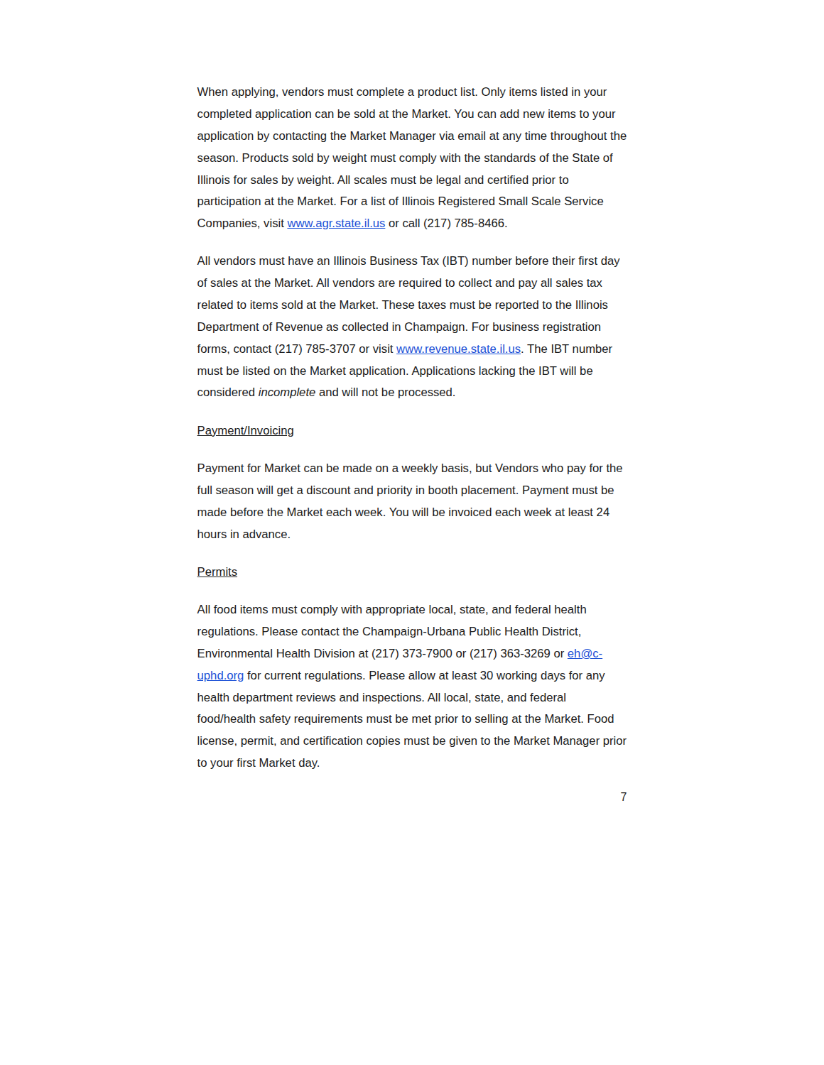When applying, vendors must complete a product list. Only items listed in your completed application can be sold at the Market. You can add new items to your application by contacting the Market Manager via email at any time throughout the season. Products sold by weight must comply with the standards of the State of Illinois for sales by weight. All scales must be legal and certified prior to participation at the Market. For a list of Illinois Registered Small Scale Service Companies, visit www.agr.state.il.us or call (217) 785-8466.
All vendors must have an Illinois Business Tax (IBT) number before their first day of sales at the Market. All vendors are required to collect and pay all sales tax related to items sold at the Market. These taxes must be reported to the Illinois Department of Revenue as collected in Champaign. For business registration forms, contact (217) 785-3707 or visit www.revenue.state.il.us. The IBT number must be listed on the Market application. Applications lacking the IBT will be considered incomplete and will not be processed.
Payment/Invoicing
Payment for Market can be made on a weekly basis, but Vendors who pay for the full season will get a discount and priority in booth placement. Payment must be made before the Market each week. You will be invoiced each week at least 24 hours in advance.
Permits
All food items must comply with appropriate local, state, and federal health regulations. Please contact the Champaign-Urbana Public Health District, Environmental Health Division at (217) 373-7900 or (217) 363-3269 or eh@c-uphd.org for current regulations. Please allow at least 30 working days for any health department reviews and inspections. All local, state, and federal food/health safety requirements must be met prior to selling at the Market. Food license, permit, and certification copies must be given to the Market Manager prior to your first Market day.
7